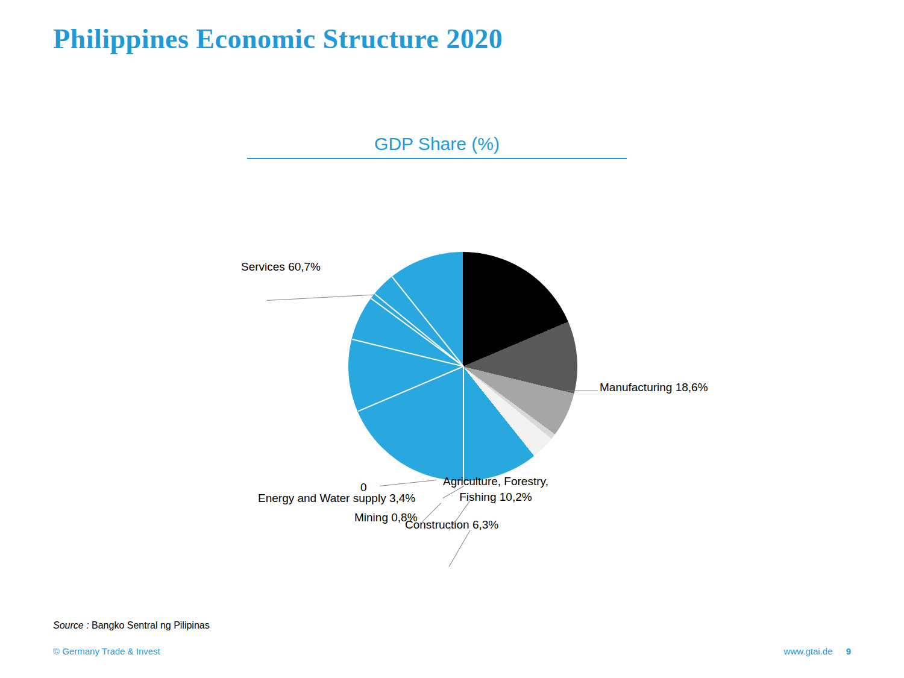Philippines Economic Structure 2020
GDP Share (%)
Services 60,7%
Manufacturing 18,6%
Agriculture, Forestry,
Fishing 10,2%
Construction 6,3%
Mining 0,8%
Energy and Water supply 3,4%
0
Source : Bangko Sentral ng Pilipinas
© Germany Trade & Invest
www.gtai.de 9